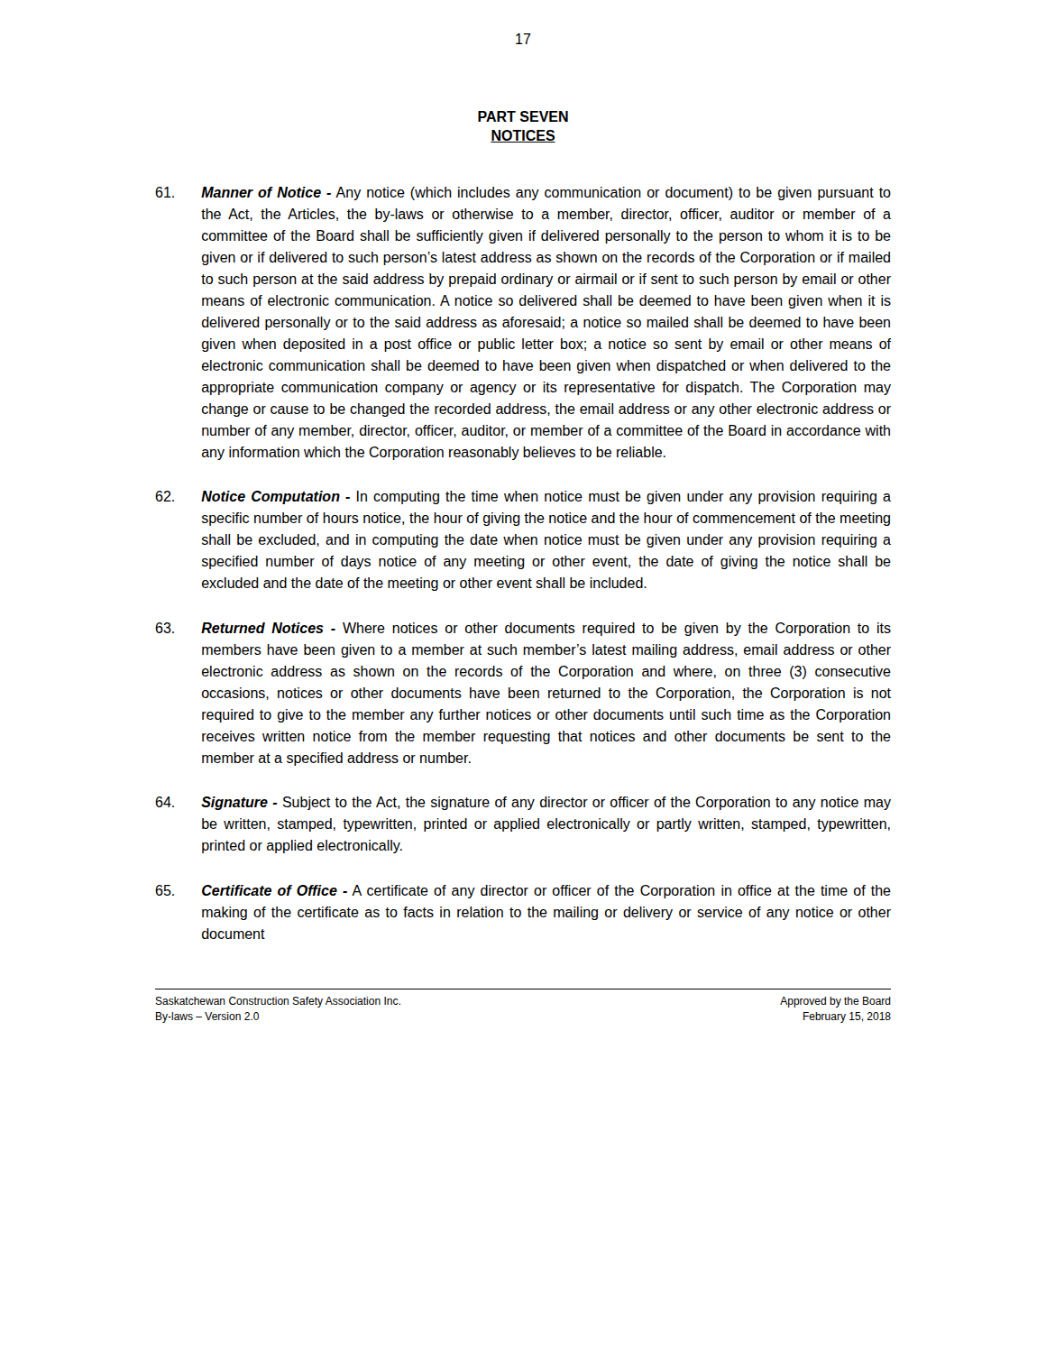17
Part Seven Notices
61. Manner of Notice - Any notice (which includes any communication or document) to be given pursuant to the Act, the Articles, the by-laws or otherwise to a member, director, officer, auditor or member of a committee of the Board shall be sufficiently given if delivered personally to the person to whom it is to be given or if delivered to such person’s latest address as shown on the records of the Corporation or if mailed to such person at the said address by prepaid ordinary or airmail or if sent to such person by email or other means of electronic communication. A notice so delivered shall be deemed to have been given when it is delivered personally or to the said address as aforesaid; a notice so mailed shall be deemed to have been given when deposited in a post office or public letter box; a notice so sent by email or other means of electronic communication shall be deemed to have been given when dispatched or when delivered to the appropriate communication company or agency or its representative for dispatch. The Corporation may change or cause to be changed the recorded address, the email address or any other electronic address or number of any member, director, officer, auditor, or member of a committee of the Board in accordance with any information which the Corporation reasonably believes to be reliable.
62. Notice Computation - In computing the time when notice must be given under any provision requiring a specific number of hours notice, the hour of giving the notice and the hour of commencement of the meeting shall be excluded, and in computing the date when notice must be given under any provision requiring a specified number of days notice of any meeting or other event, the date of giving the notice shall be excluded and the date of the meeting or other event shall be included.
63. Returned Notices - Where notices or other documents required to be given by the Corporation to its members have been given to a member at such member’s latest mailing address, email address or other electronic address as shown on the records of the Corporation and where, on three (3) consecutive occasions, notices or other documents have been returned to the Corporation, the Corporation is not required to give to the member any further notices or other documents until such time as the Corporation receives written notice from the member requesting that notices and other documents be sent to the member at a specified address or number.
64. Signature - Subject to the Act, the signature of any director or officer of the Corporation to any notice may be written, stamped, typewritten, printed or applied electronically or partly written, stamped, typewritten, printed or applied electronically.
65. Certificate of Office - A certificate of any director or officer of the Corporation in office at the time of the making of the certificate as to facts in relation to the mailing or delivery or service of any notice or other document
Saskatchewan Construction Safety Association Inc.
By-laws – Version 2.0
Approved by the Board
February 15, 2018